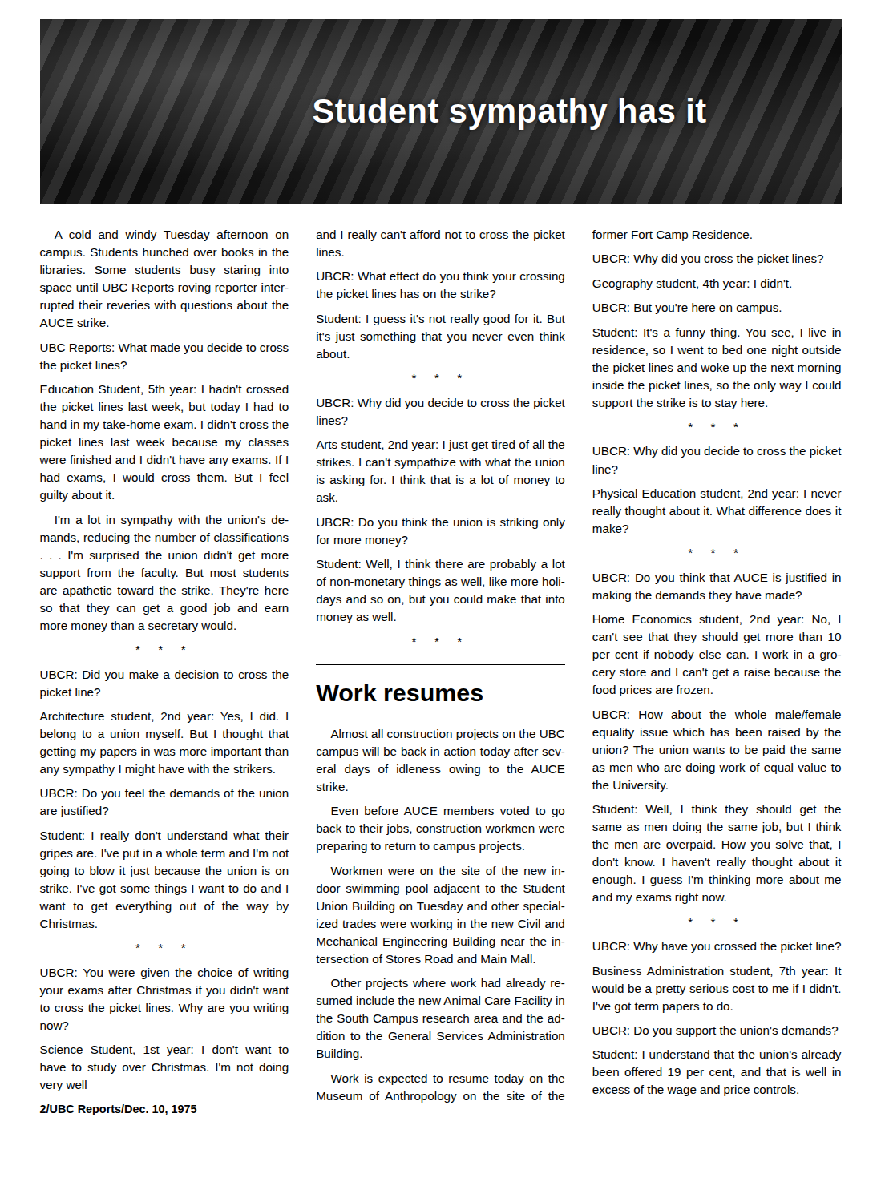Student sympathy has it
A cold and windy Tuesday afternoon on campus. Students hunched over books in the libraries. Some students busy staring into space until UBC Reports roving reporter interrupted their reveries with questions about the AUCE strike.
UBC Reports: What made you decide to cross the picket lines?
Education Student, 5th year: I hadn't crossed the picket lines last week, but today I had to hand in my take-home exam. I didn't cross the picket lines last week because my classes were finished and I didn't have any exams. If I had exams, I would cross them. But I feel guilty about it.
I'm a lot in sympathy with the union's demands, reducing the number of classifications . . . I'm surprised the union didn't get more support from the faculty. But most students are apathetic toward the strike. They're here so that they can get a good job and earn more money than a secretary would.
* * *
UBCR: Did you make a decision to cross the picket line?
Architecture student, 2nd year: Yes, I did. I belong to a union myself. But I thought that getting my papers in was more important than any sympathy I might have with the strikers.
UBCR: Do you feel the demands of the union are justified?
Student: I really don't understand what their gripes are. I've put in a whole term and I'm not going to blow it just because the union is on strike. I've got some things I want to do and I want to get everything out of the way by Christmas.
* * *
UBCR: You were given the choice of writing your exams after Christmas if you didn't want to cross the picket lines. Why are you writing now?
Science Student, 1st year: I don't want to have to study over Christmas. I'm not doing very well
2/UBC Reports/Dec. 10, 1975
and I really can't afford not to cross the picket lines.
UBCR: What effect do you think your crossing the picket lines has on the strike?
Student: I guess it's not really good for it. But it's just something that you never even think about.
* * *
UBCR: Why did you decide to cross the picket lines?
Arts student, 2nd year: I just get tired of all the strikes. I can't sympathize with what the union is asking for. I think that is a lot of money to ask.
UBCR: Do you think the union is striking only for more money?
Student: Well, I think there are probably a lot of non-monetary things as well, like more holidays and so on, but you could make that into money as well.
* * *
Work resumes
Almost all construction projects on the UBC campus will be back in action today after several days of idleness owing to the AUCE strike.
Even before AUCE members voted to go back to their jobs, construction workmen were preparing to return to campus projects.
Workmen were on the site of the new indoor swimming pool adjacent to the Student Union Building on Tuesday and other specialized trades were working in the new Civil and Mechanical Engineering Building near the intersection of Stores Road and Main Mall.
Other projects where work had already resumed include the new Animal Care Facility in the South Campus research area and the addition to the General Services Administration Building.
Work is expected to resume today on the Museum of Anthropology on the site of the former Fort Camp Residence.
UBCR: Why did you cross the picket lines?
Geography student, 4th year: I didn't.
UBCR: But you're here on campus.
Student: It's a funny thing. You see, I live in residence, so I went to bed one night outside the picket lines and woke up the next morning inside the picket lines, so the only way I could support the strike is to stay here.
* * *
UBCR: Why did you decide to cross the picket line?
Physical Education student, 2nd year: I never really thought about it. What difference does it make?
* * *
UBCR: Do you think that AUCE is justified in making the demands they have made?
Home Economics student, 2nd year: No, I can't see that they should get more than 10 per cent if nobody else can. I work in a grocery store and I can't get a raise because the food prices are frozen.
UBCR: How about the whole male/female equality issue which has been raised by the union? The union wants to be paid the same as men who are doing work of equal value to the University.
Student: Well, I think they should get the same as men doing the same job, but I think the men are overpaid. How you solve that, I don't know. I haven't really thought about it enough. I guess I'm thinking more about me and my exams right now.
* * *
UBCR: Why have you crossed the picket line?
Business Administration student, 7th year: It would be a pretty serious cost to me if I didn't. I've got term papers to do.
UBCR: Do you support the union's demands?
Student: I understand that the union's already been offered 19 per cent, and that is well in excess of the wage and price controls.